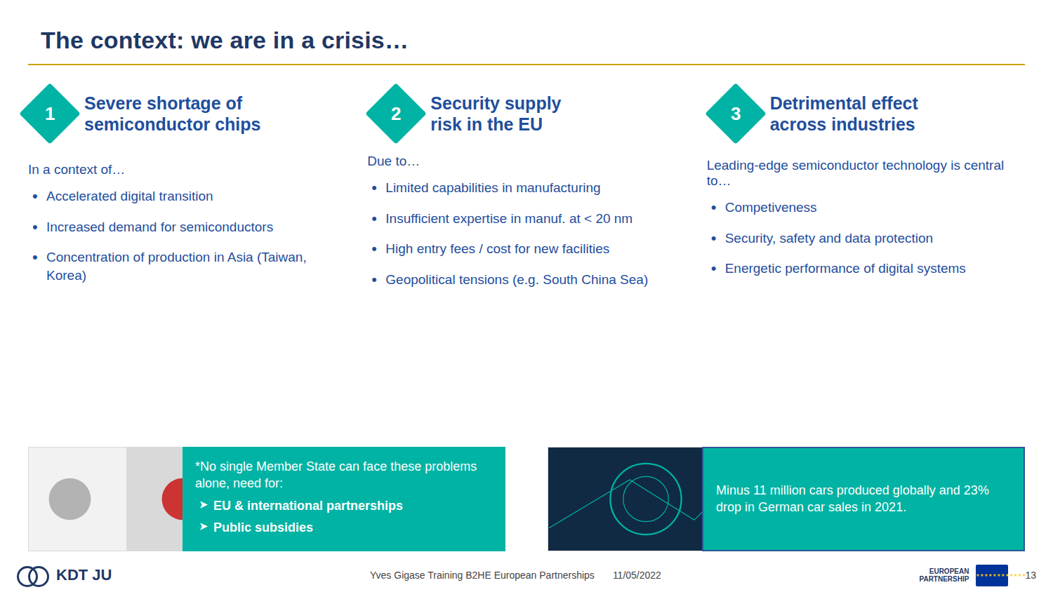The context: we are in a crisis…
1
Severe shortage of
semiconductor chips
In a context of…
Accelerated digital transition
Increased demand for semiconductors
Concentration of production in Asia (Taiwan, Korea)
2
Security supply
risk in the EU
Due to…
Limited capabilities in manufacturing
Insufficient expertise in manuf. at < 20 nm
High entry fees / cost for new facilities
Geopolitical tensions (e.g. South China Sea)
3
Detrimental effect
across industries
Leading-edge semiconductor technology is central to…
Competiveness
Security, safety and data protection
Energetic performance of digital systems
*No single Member State can face these problems alone, need for:
EU & international partnerships
Public subsidies
Minus 11 million cars produced globally and 23% drop in German car sales in 2021.
KDT JU
Yves Gigase Training B2HE European Partnerships 11/05/2022
EUROPEAN
PARTNERSHIP
13